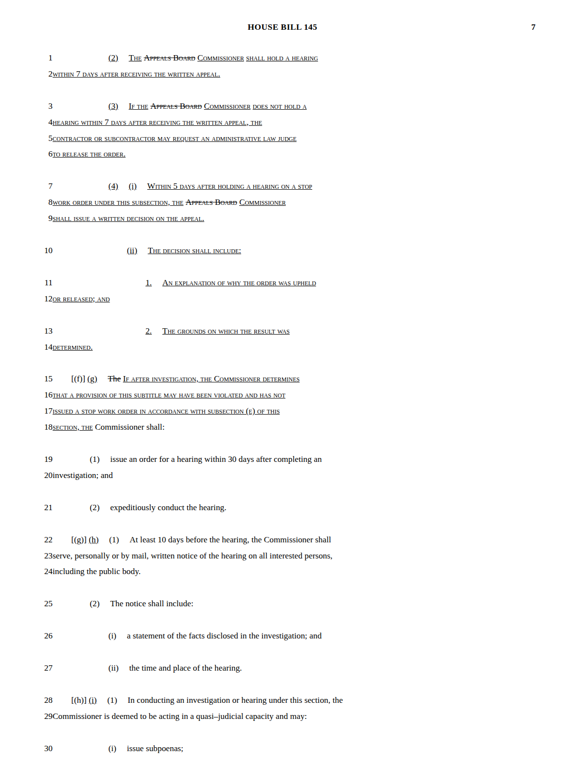HOUSE BILL 145 7
| 1 | (2) The Appeals Board Commissioner shall hold a hearing |
| 2 | within 7 days after receiving the written appeal. |
| 3 | (3) If the Appeals Board Commissioner does not hold a |
| 4 | hearing within 7 days after receiving the written appeal, the |
| 5 | contractor or subcontractor may request an administrative law judge |
| 6 | to release the order. |
| 7 | (4) (i) Within 5 days after holding a hearing on a stop |
| 8 | work order under this subsection, the Appeals Board Commissioner |
| 9 | shall issue a written decision on the appeal. |
| 10 | (ii) The decision shall include: |
| 11 | 1. An explanation of why the order was upheld |
| 12 | or released; and |
| 13 | 2. The grounds on which the result was |
| 14 | determined. |
| 15 | [(f)] (g) The If after investigation, the Commissioner determines |
| 16 | that a provision of this subtitle may have been violated and has not |
| 17 | issued a stop work order in accordance with subsection (e) of this |
| 18 | section, the Commissioner shall: |
| 19 | (1) issue an order for a hearing within 30 days after completing an |
| 20 | investigation; and |
| 21 | (2) expeditiously conduct the hearing. |
| 22 | [(g)] (h) (1) At least 10 days before the hearing, the Commissioner shall |
| 23 | serve, personally or by mail, written notice of the hearing on all interested persons, |
| 24 | including the public body. |
| 25 | (2) The notice shall include: |
| 26 | (i) a statement of the facts disclosed in the investigation; and |
| 27 | (ii) the time and place of the hearing. |
| 28 | [(h)] (i) (1) In conducting an investigation or hearing under this section, the |
| 29 | Commissioner is deemed to be acting in a quasi–judicial capacity and may: |
| 30 | (i) issue subpoenas; |